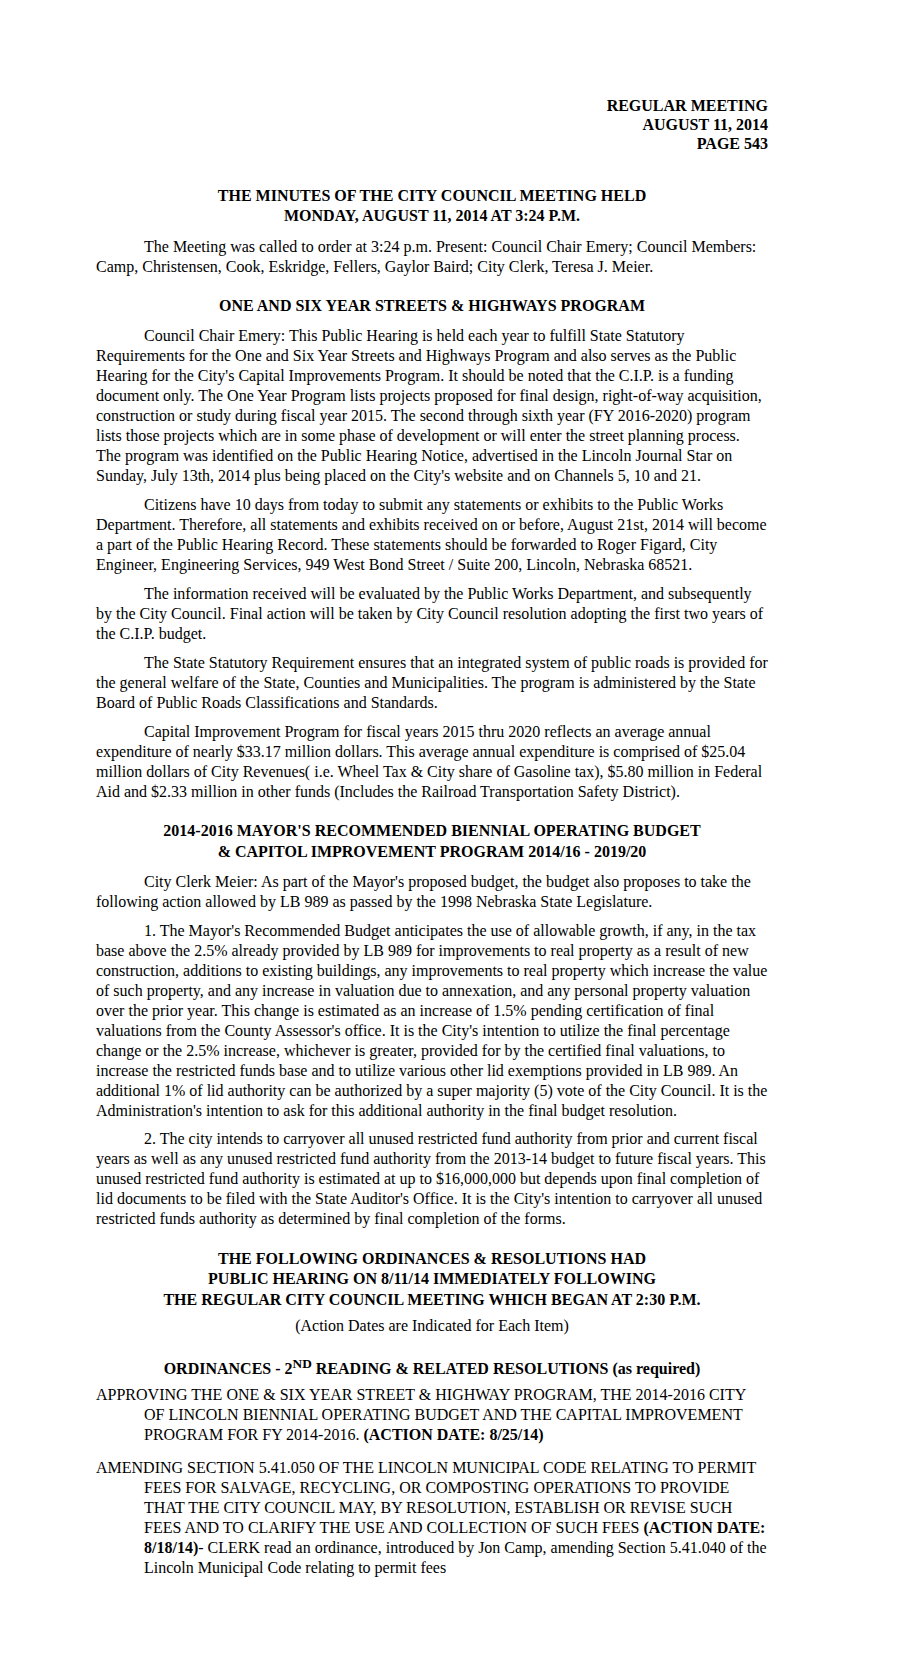REGULAR MEETING
AUGUST 11, 2014
PAGE 543
THE MINUTES OF THE CITY COUNCIL MEETING HELD
MONDAY, AUGUST 11, 2014 AT 3:24 P.M.
The Meeting was called to order at 3:24 p.m. Present: Council Chair Emery; Council Members: Camp, Christensen, Cook, Eskridge, Fellers, Gaylor Baird; City Clerk, Teresa J. Meier.
ONE AND SIX YEAR STREETS & HIGHWAYS PROGRAM
Council Chair Emery: This Public Hearing is held each year to fulfill State Statutory Requirements for the One and Six Year Streets and Highways Program and also serves as the Public Hearing for the City's Capital Improvements Program. It should be noted that the C.I.P. is a funding document only. The One Year Program lists projects proposed for final design, right-of-way acquisition, construction or study during fiscal year 2015. The second through sixth year (FY 2016-2020) program lists those projects which are in some phase of development or will enter the street planning process. The program was identified on the Public Hearing Notice, advertised in the Lincoln Journal Star on Sunday, July 13th, 2014 plus being placed on the City's website and on Channels 5, 10 and 21.
Citizens have 10 days from today to submit any statements or exhibits to the Public Works Department. Therefore, all statements and exhibits received on or before, August 21st, 2014 will become a part of the Public Hearing Record. These statements should be forwarded to Roger Figard, City Engineer, Engineering Services, 949 West Bond Street / Suite 200, Lincoln, Nebraska 68521.
The information received will be evaluated by the Public Works Department, and subsequently by the City Council. Final action will be taken by City Council resolution adopting the first two years of the C.I.P. budget.
The State Statutory Requirement ensures that an integrated system of public roads is provided for the general welfare of the State, Counties and Municipalities. The program is administered by the State Board of Public Roads Classifications and Standards.
Capital Improvement Program for fiscal years 2015 thru 2020 reflects an average annual expenditure of nearly $33.17 million dollars. This average annual expenditure is comprised of $25.04 million dollars of City Revenues( i.e. Wheel Tax & City share of Gasoline tax), $5.80 million in Federal Aid and $2.33 million in other funds (Includes the Railroad Transportation Safety District).
2014-2016 MAYOR'S RECOMMENDED BIENNIAL OPERATING BUDGET
& CAPITOL IMPROVEMENT PROGRAM 2014/16 - 2019/20
City Clerk Meier: As part of the Mayor's proposed budget, the budget also proposes to take the following action allowed by LB 989 as passed by the 1998 Nebraska State Legislature.
1. The Mayor's Recommended Budget anticipates the use of allowable growth, if any, in the tax base above the 2.5% already provided by LB 989 for improvements to real property as a result of new construction, additions to existing buildings, any improvements to real property which increase the value of such property, and any increase in valuation due to annexation, and any personal property valuation over the prior year. This change is estimated as an increase of 1.5% pending certification of final valuations from the County Assessor's office. It is the City's intention to utilize the final percentage change or the 2.5% increase, whichever is greater, provided for by the certified final valuations, to increase the restricted funds base and to utilize various other lid exemptions provided in LB 989. An additional 1% of lid authority can be authorized by a super majority (5) vote of the City Council. It is the Administration's intention to ask for this additional authority in the final budget resolution.
2. The city intends to carryover all unused restricted fund authority from prior and current fiscal years as well as any unused restricted fund authority from the 2013-14 budget to future fiscal years. This unused restricted fund authority is estimated at up to $16,000,000 but depends upon final completion of lid documents to be filed with the State Auditor's Office. It is the City's intention to carryover all unused restricted funds authority as determined by final completion of the forms.
THE FOLLOWING ORDINANCES & RESOLUTIONS HAD
PUBLIC HEARING ON 8/11/14 IMMEDIATELY FOLLOWING
THE REGULAR CITY COUNCIL MEETING WHICH BEGAN AT 2:30 P.M.
(Action Dates are Indicated for Each Item)
ORDINANCES - 2ND READING & RELATED RESOLUTIONS (as required)
APPROVING THE ONE & SIX YEAR STREET & HIGHWAY PROGRAM, THE 2014-2016 CITY OF LINCOLN BIENNIAL OPERATING BUDGET AND THE CAPITAL IMPROVEMENT PROGRAM FOR FY 2014-2016. (ACTION DATE: 8/25/14)
AMENDING SECTION 5.41.050 OF THE LINCOLN MUNICIPAL CODE RELATING TO PERMIT FEES FOR SALVAGE, RECYCLING, OR COMPOSTING OPERATIONS TO PROVIDE THAT THE CITY COUNCIL MAY, BY RESOLUTION, ESTABLISH OR REVISE SUCH FEES AND TO CLARIFY THE USE AND COLLECTION OF SUCH FEES (ACTION DATE: 8/18/14)- CLERK read an ordinance, introduced by Jon Camp, amending Section 5.41.040 of the Lincoln Municipal Code relating to permit fees